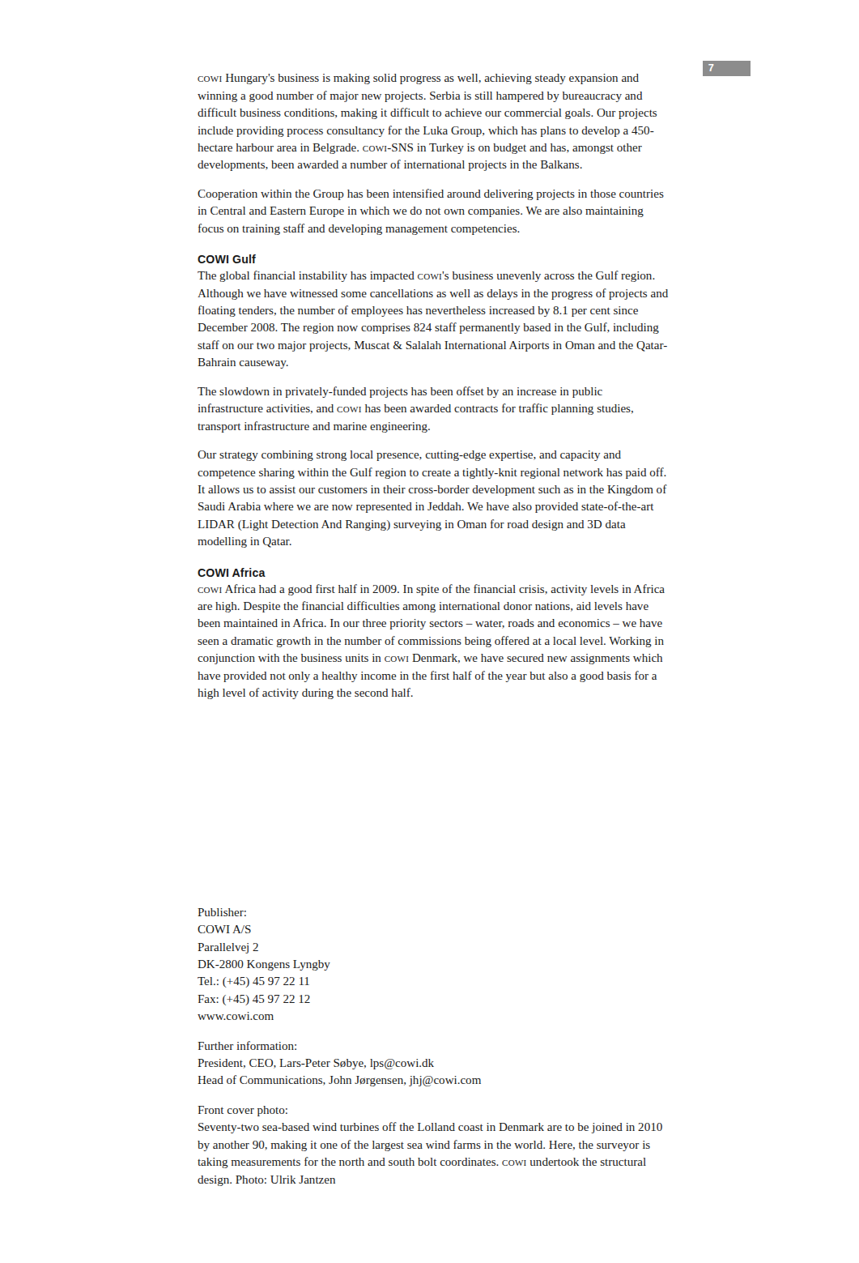7
cowi Hungary's business is making solid progress as well, achieving steady expansion and winning a good number of major new projects. Serbia is still hampered by bureaucracy and difficult business conditions, making it difficult to achieve our commercial goals. Our projects include providing process consultancy for the Luka Group, which has plans to develop a 450-hectare harbour area in Belgrade. cowi-SNS in Turkey is on budget and has, amongst other developments, been awarded a number of international projects in the Balkans.
Cooperation within the Group has been intensified around delivering projects in those countries in Central and Eastern Europe in which we do not own companies. We are also maintaining focus on training staff and developing management competencies.
COWI Gulf
The global financial instability has impacted cowi's business unevenly across the Gulf region. Although we have witnessed some cancellations as well as delays in the progress of projects and floating tenders, the number of employees has nevertheless increased by 8.1 per cent since December 2008. The region now comprises 824 staff permanently based in the Gulf, including staff on our two major projects, Muscat & Salalah International Airports in Oman and the Qatar-Bahrain causeway.
The slowdown in privately-funded projects has been offset by an increase in public infrastructure activities, and cowi has been awarded contracts for traffic planning studies, transport infrastructure and marine engineering.
Our strategy combining strong local presence, cutting-edge expertise, and capacity and competence sharing within the Gulf region to create a tightly-knit regional network has paid off. It allows us to assist our customers in their cross-border development such as in the Kingdom of Saudi Arabia where we are now represented in Jeddah. We have also provided state-of-the-art LIDAR (Light Detection And Ranging) surveying in Oman for road design and 3D data modelling in Qatar.
COWI Africa
cowi Africa had a good first half in 2009. In spite of the financial crisis, activity levels in Africa are high. Despite the financial difficulties among international donor nations, aid levels have been maintained in Africa. In our three priority sectors – water, roads and economics – we have seen a dramatic growth in the number of commissions being offered at a local level. Working in conjunction with the business units in cowi Denmark, we have secured new assignments which have provided not only a healthy income in the first half of the year but also a good basis for a high level of activity during the second half.
Publisher:
COWI A/S
Parallelvej 2
DK-2800 Kongens Lyngby
Tel.: (+45) 45 97 22 11
Fax: (+45) 45 97 22 12
www.cowi.com
Further information:
President, CEO, Lars-Peter Søbye, lps@cowi.dk
Head of Communications, John Jørgensen, jhj@cowi.com
Front cover photo:
Seventy-two sea-based wind turbines off the Lolland coast in Denmark are to be joined in 2010 by another 90, making it one of the largest sea wind farms in the world. Here, the surveyor is taking measurements for the north and south bolt coordinates. cowi undertook the structural design. Photo: Ulrik Jantzen